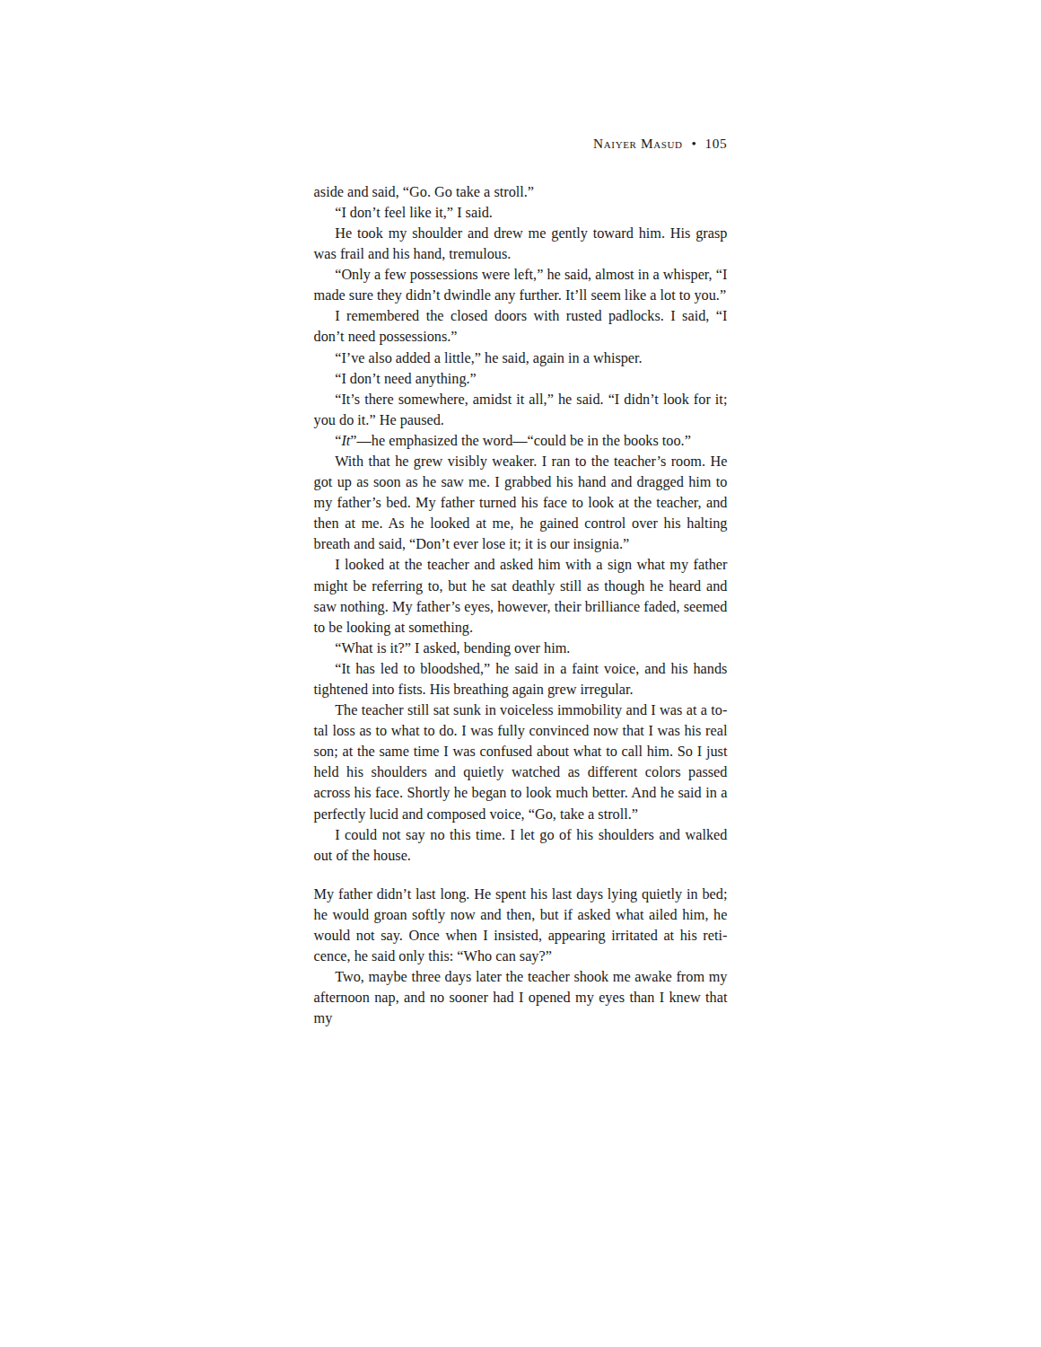Naiyer Masud • 105
aside and said, “Go. Go take a stroll.”
“I don’t feel like it,” I said.
He took my shoulder and drew me gently toward him. His grasp was frail and his hand, tremulous.
“Only a few possessions were left,” he said, almost in a whisper, “I made sure they didn’t dwindle any further. It’ll seem like a lot to you.”
I remembered the closed doors with rusted padlocks. I said, “I don’t need possessions.”
“I’ve also added a little,” he said, again in a whisper.
“I don’t need anything.”
“It’s there somewhere, amidst it all,” he said. “I didn’t look for it; you do it.” He paused.
“It”—he emphasized the word—“could be in the books too.”
With that he grew visibly weaker. I ran to the teacher’s room. He got up as soon as he saw me. I grabbed his hand and dragged him to my father’s bed. My father turned his face to look at the teacher, and then at me. As he looked at me, he gained control over his halting breath and said, “Don’t ever lose it; it is our insignia.”
I looked at the teacher and asked him with a sign what my father might be referring to, but he sat deathly still as though he heard and saw nothing. My father’s eyes, however, their brilliance faded, seemed to be looking at something.
“What is it?” I asked, bending over him.
“It has led to bloodshed,” he said in a faint voice, and his hands tightened into fists. His breathing again grew irregular.
The teacher still sat sunk in voiceless immobility and I was at a total loss as to what to do. I was fully convinced now that I was his real son; at the same time I was confused about what to call him. So I just held his shoulders and quietly watched as different colors passed across his face. Shortly he began to look much better. And he said in a perfectly lucid and composed voice, “Go, take a stroll.”
I could not say no this time. I let go of his shoulders and walked out of the house.
My father didn’t last long. He spent his last days lying quietly in bed; he would groan softly now and then, but if asked what ailed him, he would not say. Once when I insisted, appearing irritated at his reticence, he said only this: “Who can say?”
Two, maybe three days later the teacher shook me awake from my afternoon nap, and no sooner had I opened my eyes than I knew that my